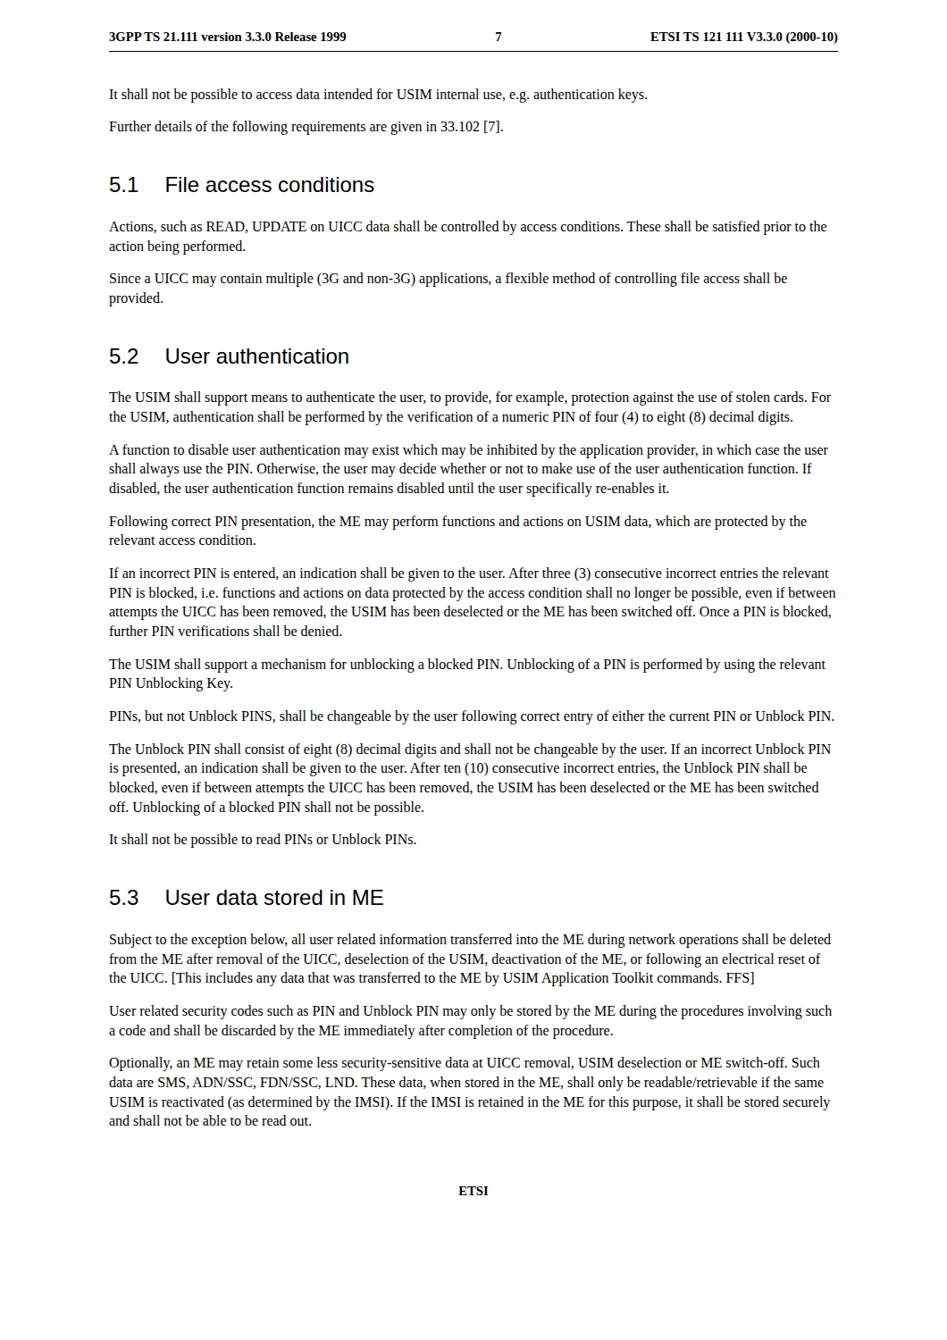3GPP TS 21.111 version 3.3.0 Release 1999 7 ETSI TS 121 111 V3.3.0 (2000-10)
It shall not be possible to access data intended for USIM internal use, e.g. authentication keys.
Further details of the following requirements are given in 33.102 [7].
5.1 File access conditions
Actions, such as READ, UPDATE on UICC data shall be controlled by access conditions. These shall be satisfied prior to the action being performed.
Since a UICC may contain multiple (3G and non-3G) applications, a flexible method of controlling file access shall be provided.
5.2 User authentication
The USIM shall support means to authenticate the user, to provide, for example, protection against the use of stolen cards. For the USIM, authentication shall be performed by the verification of a numeric PIN of four (4) to eight (8) decimal digits.
A function to disable user authentication may exist which may be inhibited by the application provider, in which case the user shall always use the PIN. Otherwise, the user may decide whether or not to make use of the user authentication function. If disabled, the user authentication function remains disabled until the user specifically re-enables it.
Following correct PIN presentation, the ME may perform functions and actions on USIM data, which are protected by the relevant access condition.
If an incorrect PIN is entered, an indication shall be given to the user. After three (3) consecutive incorrect entries the relevant PIN is blocked, i.e. functions and actions on data protected by the access condition shall no longer be possible, even if between attempts the UICC has been removed, the USIM has been deselected or the ME has been switched off. Once a PIN is blocked, further PIN verifications shall be denied.
The USIM shall support a mechanism for unblocking a blocked PIN. Unblocking of a PIN is performed by using the relevant PIN Unblocking Key.
PINs, but not Unblock PINS, shall be changeable by the user following correct entry of either the current PIN or Unblock PIN.
The Unblock PIN shall consist of eight (8) decimal digits and shall not be changeable by the user. If an incorrect Unblock PIN is presented, an indication shall be given to the user. After ten (10) consecutive incorrect entries, the Unblock PIN shall be blocked, even if between attempts the UICC has been removed, the USIM has been deselected or the ME has been switched off. Unblocking of a blocked PIN shall not be possible.
It shall not be possible to read PINs or Unblock PINs.
5.3 User data stored in ME
Subject to the exception below, all user related information transferred into the ME during network operations shall be deleted from the ME after removal of the UICC, deselection of the USIM, deactivation of the ME, or following an electrical reset of the UICC. [This includes any data that was transferred to the ME by USIM Application Toolkit commands. FFS]
User related security codes such as PIN and Unblock PIN may only be stored by the ME during the procedures involving such a code and shall be discarded by the ME immediately after completion of the procedure.
Optionally, an ME may retain some less security-sensitive data at UICC removal, USIM deselection or ME switch-off. Such data are SMS, ADN/SSC, FDN/SSC, LND. These data, when stored in the ME, shall only be readable/retrievable if the same USIM is reactivated (as determined by the IMSI). If the IMSI is retained in the ME for this purpose, it shall be stored securely and shall not be able to be read out.
ETSI